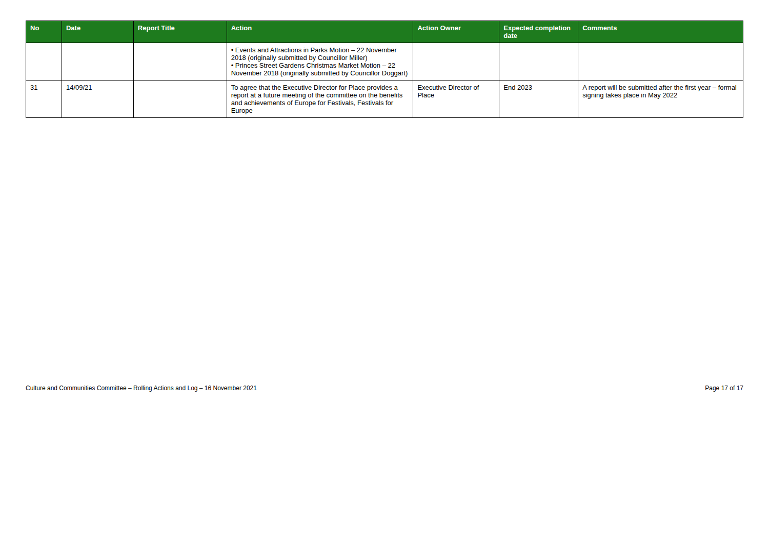| No | Date | Report Title | Action | Action Owner | Expected completion date | Comments |
| --- | --- | --- | --- | --- | --- | --- |
| | | | • Events and Attractions in Parks Motion – 22 November 2018 (originally submitted by Councillor Miller) • Princes Street Gardens Christmas Market Motion – 22 November 2018 (originally submitted by Councillor Doggart) | | | |
| 31 | 14/09/21 | | To agree that the Executive Director for Place provides a report at a future meeting of the committee on the benefits and achievements of Europe for Festivals, Festivals for Europe | Executive Director of Place | End 2023 | A report will be submitted after the first year – formal signing takes place in May 2022 |
Culture and Communities Committee – Rolling Actions and Log – 16 November 2021 Page 17 of 17